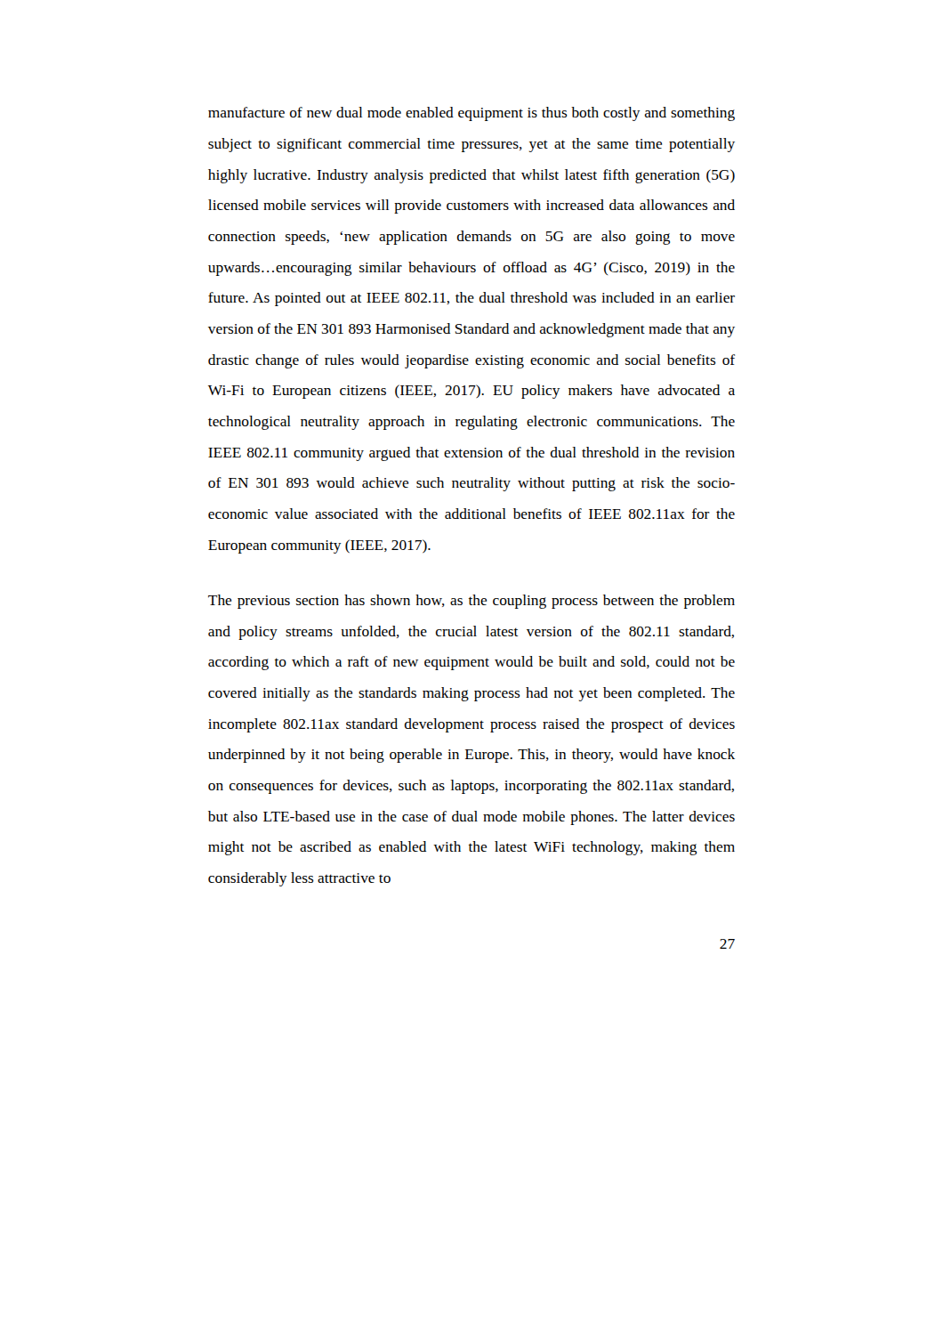manufacture of new dual mode enabled equipment is thus both costly and something subject to significant commercial time pressures, yet at the same time potentially highly lucrative. Industry analysis predicted that whilst latest fifth generation (5G) licensed mobile services will provide customers with increased data allowances and connection speeds, ‘new application demands on 5G are also going to move upwards…encouraging similar behaviours of offload as 4G’ (Cisco, 2019) in the future. As pointed out at IEEE 802.11, the dual threshold was included in an earlier version of the EN 301 893 Harmonised Standard and acknowledgment made that any drastic change of rules would jeopardise existing economic and social benefits of Wi-Fi to European citizens (IEEE, 2017). EU policy makers have advocated a technological neutrality approach in regulating electronic communications. The IEEE 802.11 community argued that extension of the dual threshold in the revision of EN 301 893 would achieve such neutrality without putting at risk the socio-economic value associated with the additional benefits of IEEE 802.11ax for the European community (IEEE, 2017).
The previous section has shown how, as the coupling process between the problem and policy streams unfolded, the crucial latest version of the 802.11 standard, according to which a raft of new equipment would be built and sold, could not be covered initially as the standards making process had not yet been completed. The incomplete 802.11ax standard development process raised the prospect of devices underpinned by it not being operable in Europe. This, in theory, would have knock on consequences for devices, such as laptops, incorporating the 802.11ax standard, but also LTE-based use in the case of dual mode mobile phones. The latter devices might not be ascribed as enabled with the latest WiFi technology, making them considerably less attractive to
27